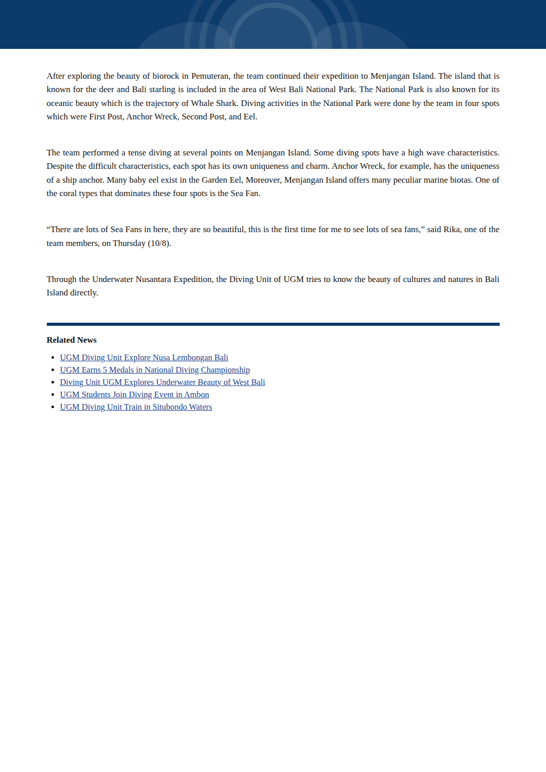After exploring the beauty of biorock in Pemuteran, the team continued their expedition to Menjangan Island. The island that is known for the deer and Bali starling is included in the area of West Bali National Park. The National Park is also known for its oceanic beauty which is the trajectory of Whale Shark. Diving activities in the National Park were done by the team in four spots which were First Post, Anchor Wreck, Second Post, and Eel.
The team performed a tense diving at several points on Menjangan Island. Some diving spots have a high wave characteristics. Despite the difficult characteristics, each spot has its own uniqueness and charm. Anchor Wreck, for example, has the uniqueness of a ship anchor. Many baby eel exist in the Garden Eel, Moreover, Menjangan Island offers many peculiar marine biotas. One of the coral types that dominates these four spots is the Sea Fan.
“There are lots of Sea Fans in here, they are so beautiful, this is the first time for me to see lots of sea fans,” said Rika, one of the team members, on Thursday (10/8).
Through the Underwater Nusantara Expedition, the Diving Unit of UGM tries to know the beauty of cultures and natures in Bali Island directly.
Related News
UGM Diving Unit Explore Nusa Lembongan Bali
UGM Earns 5 Medals in National Diving Championship
Diving Unit UGM Explores Underwater Beauty of West Bali
UGM Students Join Diving Event in Ambon
UGM Diving Unit Train in Situbondo Waters